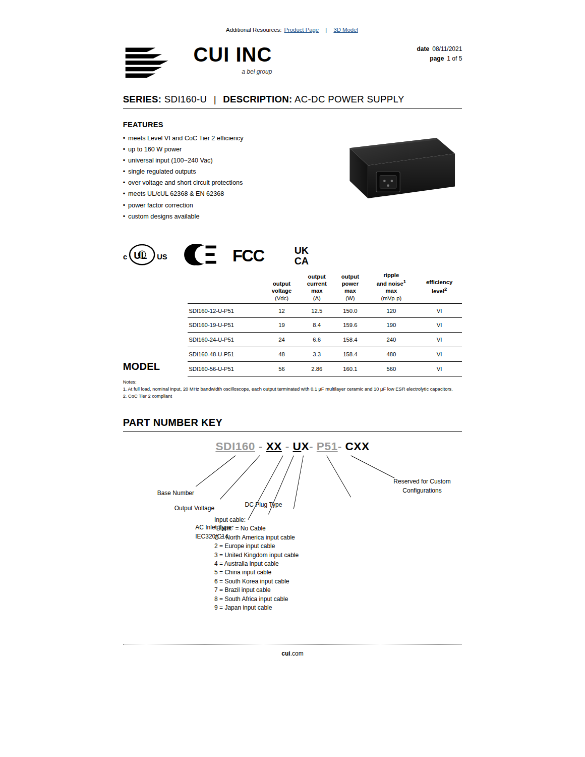Additional Resources: Product Page | 3D Model
CUI INC
a bel group
date08/11/2021
page1 of 5
SERIES: SDI160-U | DESCRIPTION: AC-DC POWER SUPPLY
FEATURES
meets Level VI and CoC Tier 2 efficiency
up to 160 W power
universal input (100~240 Vac)
single regulated outputs
over voltage and short circuit protections
meets UL/cUL 62368 & EN 62368
power factor correction
custom designs available
c UL US FCC UK CA
MODEL
| | output voltage | output current max | output power max | ripple and noise 1 max | efficiency level 2 |
| --- | --- | --- | --- | --- | --- |
| | (Vdc) | (A) | (W) | (mVp-p) | |
| SDI160-12-U-P51 | 12 | 12.5 | 150.0 | 120 | VI |
| SDI160-19-U-P51 | 19 | 8.4 | 159.6 | 190 | VI |
| SDI160-24-U-P51 | 24 | 6.6 | 158.4 | 240 | VI |
| SDI160-48-U-P51 | 48 | 3.3 | 158.4 | 480 | VI |
| SDI160-56-U-P51 | 56 | 2.86 | 160.1 | 560 | VI |
Notes: 1. At full load, nominal input, 20 MHz bandwidth oscilloscope, each output terminated with 0.1 µF multilayer ceramic and 10 µF low ESR electrolytic capacitors.
2. CoC Tier 2 compliant
PART NUMBER KEY
SDI160 - XX - UX- P51- CXX
Base Number
Output Voltage
AC Inlet Type:
IEC320/C14
Input cable:
“Blank” = No Cable
C = North America input cable
2 = Europe input cable
3 = United Kingdom input cable
4 = Australia input cable
5 = China input cable
6 = South Korea input cable
7 = Brazil input cable
8 = South Africa input cable
9 = Japan input cable
DC Plug Type
Reserved for Custom
Configurations
cui.com